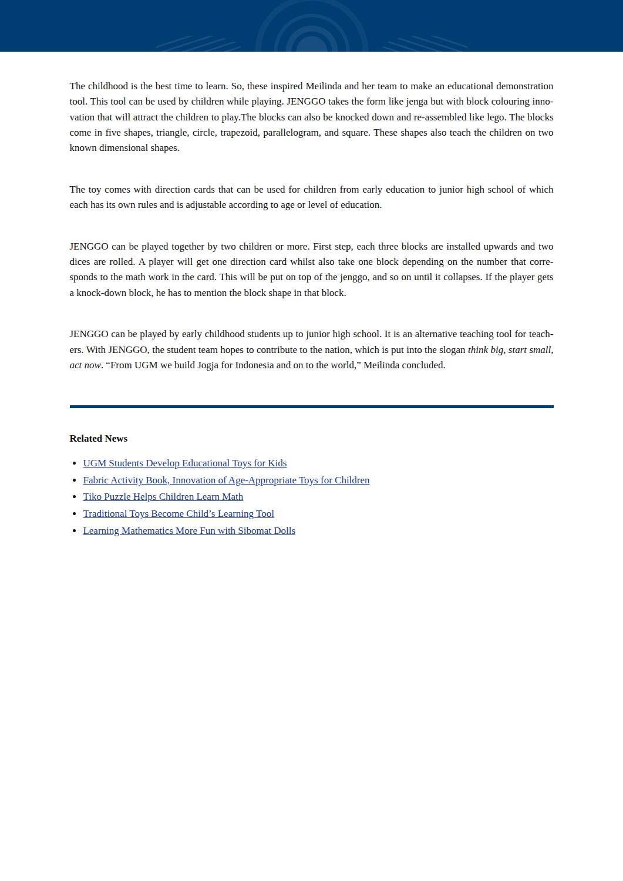The childhood is the best time to learn. So, these inspired Meilinda and her team to make an educational demonstration tool. This tool can be used by children while playing. JENGGO takes the form like jenga but with block colouring innovation that will attract the children to play.The blocks can also be knocked down and re-assembled like lego. The blocks come in five shapes, triangle, circle, trapezoid, parallelogram, and square. These shapes also teach the children on two known dimensional shapes.
The toy comes with direction cards that can be used for children from early education to junior high school of which each has its own rules and is adjustable according to age or level of education.
JENGGO can be played together by two children or more. First step, each three blocks are installed upwards and two dices are rolled. A player will get one direction card whilst also take one block depending on the number that corresponds to the math work in the card. This will be put on top of the jenggo, and so on until it collapses. If the player gets a knock-down block, he has to mention the block shape in that block.
JENGGO can be played by early childhood students up to junior high school. It is an alternative teaching tool for teachers. With JENGGO, the student team hopes to contribute to the nation, which is put into the slogan think big, start small, act now. “From UGM we build Jogja for Indonesia and on to the world,” Meilinda concluded.
Related News
UGM Students Develop Educational Toys for Kids
Fabric Activity Book, Innovation of Age-Appropriate Toys for Children
Tiko Puzzle Helps Children Learn Math
Traditional Toys Become Child’s Learning Tool
Learning Mathematics More Fun with Sibomat Dolls